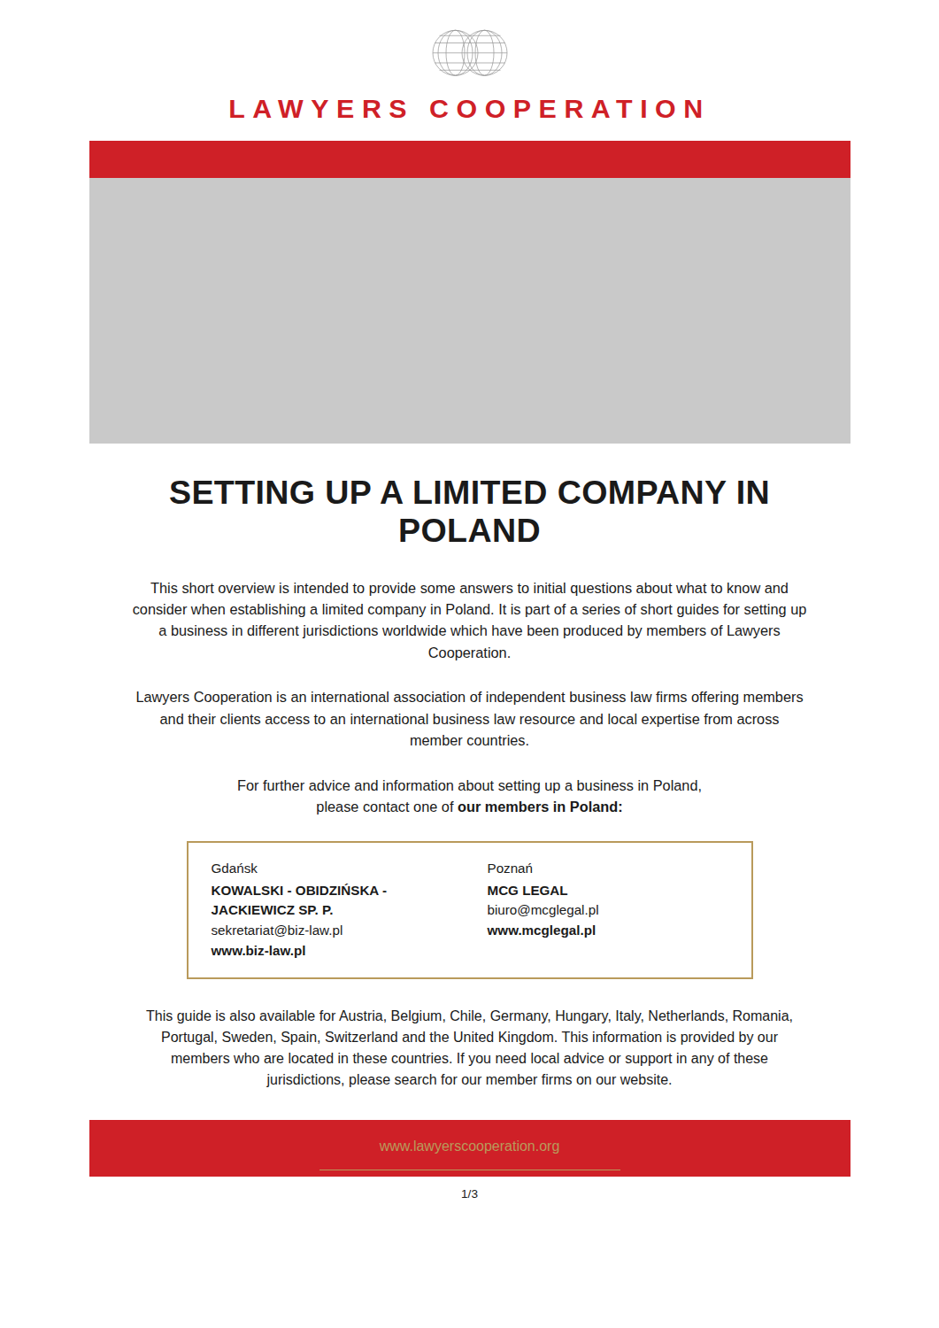Lawyers Cooperation
SETTING UP A LIMITED COMPANY IN POLAND
This short overview is intended to provide some answers to initial questions about what to know and consider when establishing a limited company in Poland. It is part of a series of short guides for setting up a business in different jurisdictions worldwide which have been produced by members of Lawyers Cooperation.
Lawyers Cooperation is an international association of independent business law firms offering members and their clients access to an international business law resource and local expertise from across member countries.
For further advice and information about setting up a business in Poland,
please contact one of our members in Poland:
Gdańsk
KOWALSKI - OBIDZIŃSKA - JACKIEWICZ SP. P.
sekretariat@biz-law.pl
www.biz-law.pl
Poznań
MCG LEGAL
biuro@mcglegal.pl
www.mcglegal.pl
This guide is also available for Austria, Belgium, Chile, Germany, Hungary, Italy, Netherlands, Romania, Portugal, Sweden, Spain, Switzerland and the United Kingdom. This information is provided by our members who are located in these countries. If you need local advice or support in any of these jurisdictions, please search for our member firms on our website.
www.lawyerscooperation.org
1/3